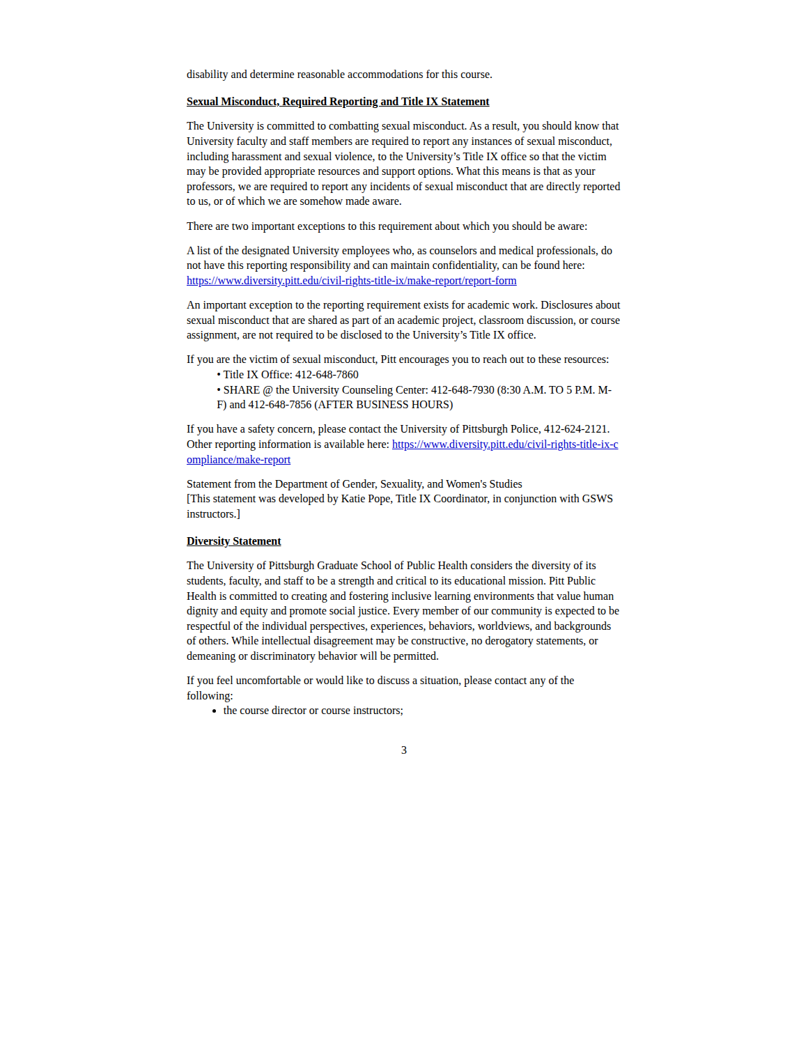disability and determine reasonable accommodations for this course.
Sexual Misconduct, Required Reporting and Title IX Statement
The University is committed to combatting sexual misconduct. As a result, you should know that University faculty and staff members are required to report any instances of sexual misconduct, including harassment and sexual violence, to the University’s Title IX office so that the victim may be provided appropriate resources and support options. What this means is that as your professors, we are required to report any incidents of sexual misconduct that are directly reported to us, or of which we are somehow made aware.
There are two important exceptions to this requirement about which you should be aware:
A list of the designated University employees who, as counselors and medical professionals, do not have this reporting responsibility and can maintain confidentiality, can be found here:
https://www.diversity.pitt.edu/civil-rights-title-ix/make-report/report-form
An important exception to the reporting requirement exists for academic work. Disclosures about sexual misconduct that are shared as part of an academic project, classroom discussion, or course assignment, are not required to be disclosed to the University’s Title IX office.
If you are the victim of sexual misconduct, Pitt encourages you to reach out to these resources:
• Title IX Office: 412-648-7860
• SHARE @ the University Counseling Center: 412-648-7930 (8:30 A.M. TO 5 P.M. M-F) and 412-648-7856 (AFTER BUSINESS HOURS)
If you have a safety concern, please contact the University of Pittsburgh Police, 412-624-2121.
Other reporting information is available here: https://www.diversity.pitt.edu/civil-rights-title-ix-compliance/make-report
Statement from the Department of Gender, Sexuality, and Women's Studies
[This statement was developed by Katie Pope, Title IX Coordinator, in conjunction with GSWS instructors.]
Diversity Statement
The University of Pittsburgh Graduate School of Public Health considers the diversity of its students, faculty, and staff to be a strength and critical to its educational mission. Pitt Public Health is committed to creating and fostering inclusive learning environments that value human dignity and equity and promote social justice. Every member of our community is expected to be respectful of the individual perspectives, experiences, behaviors, worldviews, and backgrounds of others. While intellectual disagreement may be constructive, no derogatory statements, or demeaning or discriminatory behavior will be permitted.
If you feel uncomfortable or would like to discuss a situation, please contact any of the following:
the course director or course instructors;
3